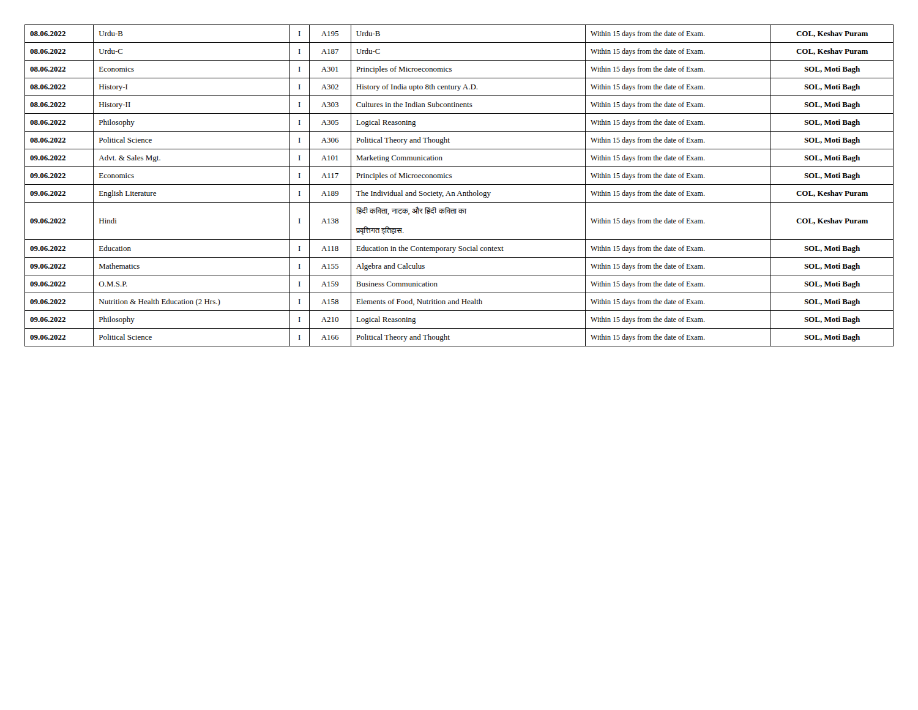| 08.06.2022 | Urdu-B | I | A195 | Urdu-B | Within 15 days from the date of Exam. | COL, Keshav Puram |
| 08.06.2022 | Urdu-C | I | A187 | Urdu-C | Within 15 days from the date of Exam. | COL, Keshav Puram |
| 08.06.2022 | Economics | I | A301 | Principles of Microeconomics | Within 15 days from the date of Exam. | SOL, Moti Bagh |
| 08.06.2022 | History-I | I | A302 | History of India upto 8th century A.D. | Within 15 days from the date of Exam. | SOL, Moti Bagh |
| 08.06.2022 | History-II | I | A303 | Cultures in the Indian Subcontinents | Within 15 days from the date of Exam. | SOL, Moti Bagh |
| 08.06.2022 | Philosophy | I | A305 | Logical Reasoning | Within 15 days from the date of Exam. | SOL, Moti Bagh |
| 08.06.2022 | Political Science | I | A306 | Political Theory and Thought | Within 15 days from the date of Exam. | SOL, Moti Bagh |
| 09.06.2022 | Advt. & Sales Mgt. | I | A101 | Marketing Communication | Within 15 days from the date of Exam. | SOL, Moti Bagh |
| 09.06.2022 | Economics | I | A117 | Principles of Microeconomics | Within 15 days from the date of Exam. | SOL, Moti Bagh |
| 09.06.2022 | English Literature | I | A189 | The Individual and Society, An Anthology | Within 15 days from the date of Exam. | COL, Keshav Puram |
| 09.06.2022 | Hindi | I | A138 | हिंदी कविता, नाटक, और हिंदी कविता का प्रवृत्तिगत इतिहास. | Within 15 days from the date of Exam. | COL, Keshav Puram |
| 09.06.2022 | Education | I | A118 | Education in the Contemporary Social context | Within 15 days from the date of Exam. | SOL, Moti Bagh |
| 09.06.2022 | Mathematics | I | A155 | Algebra and Calculus | Within 15 days from the date of Exam. | SOL, Moti Bagh |
| 09.06.2022 | O.M.S.P. | I | A159 | Business Communication | Within 15 days from the date of Exam. | SOL, Moti Bagh |
| 09.06.2022 | Nutrition & Health Education (2 Hrs.) | I | A158 | Elements of Food, Nutrition and Health | Within 15 days from the date of Exam. | SOL, Moti Bagh |
| 09.06.2022 | Philosophy | I | A210 | Logical Reasoning | Within 15 days from the date of Exam. | SOL, Moti Bagh |
| 09.06.2022 | Political Science | I | A166 | Political Theory and Thought | Within 15 days from the date of Exam. | SOL, Moti Bagh |